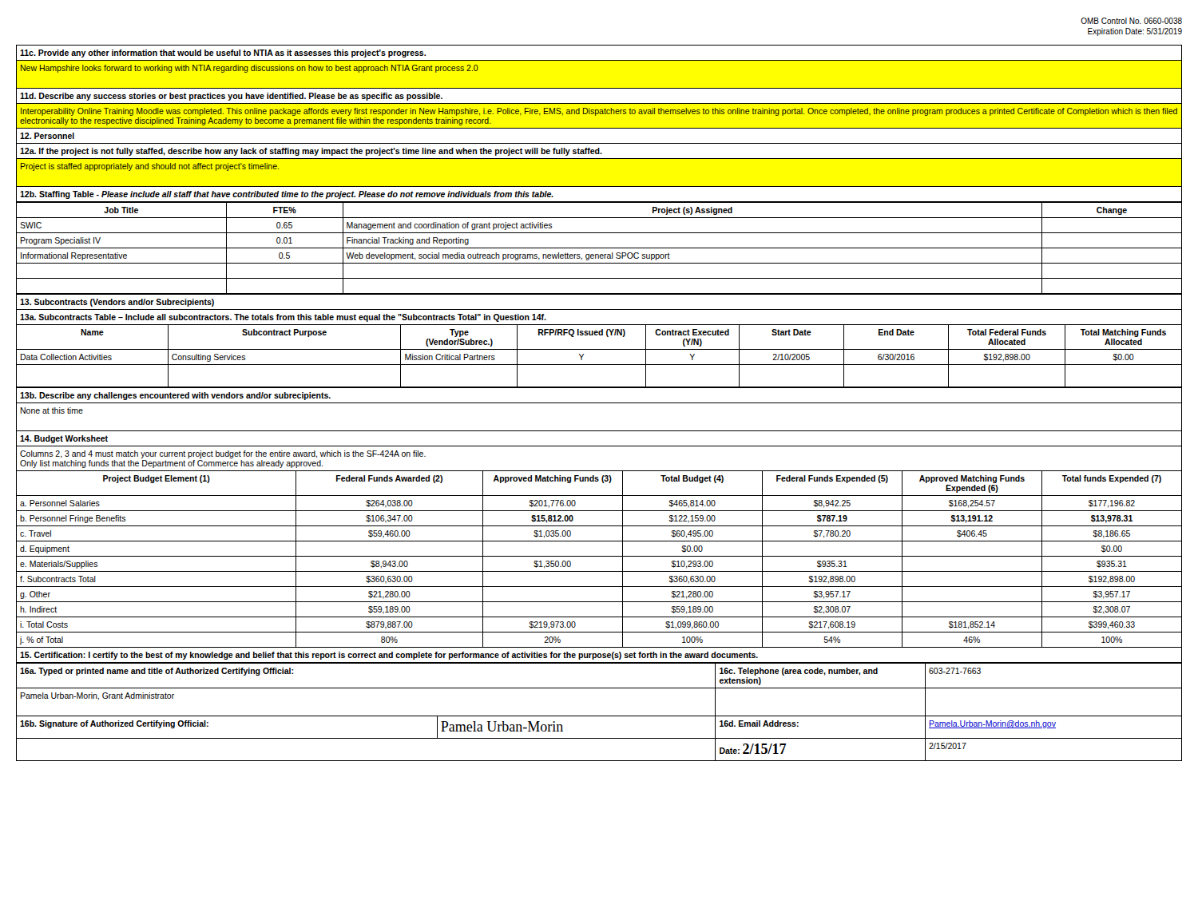OMB Control No. 0660-0038
Expiration Date: 5/31/2019
| 11c. Provide any other information that would be useful to NTIA as it assesses this project's progress. |
| New Hampshire looks forward to working with NTIA regarding discussions on how to best approach NTIA Grant process 2.0 |
| 11d. Describe any success stories or best practices you have identified. Please be as specific as possible. |
| Interoperability Online Training Moodle was completed. This online package affords every first responder in New Hampshire, i.e. Police, Fire, EMS, and Dispatchers to avail themselves to this online training portal. Once completed, the online program produces a printed Certificate of Completion which is then filed electronically to the respective disciplined Training Academy to become a premanent file within the respondents training record. |
| 12. Personnel |
| 12a. If the project is not fully staffed, describe how any lack of staffing may impact the project's time line and when the project will be fully staffed. |
| Project is staffed appropriately and should not affect project's timeline. |
| 12b. Staffing Table - Please include all staff that have contributed time to the project. Please do not remove individuals from this table. |
| Job Title | FTE% | Project (s) Assigned | Change |
| --- | --- | --- | --- |
| SWIC | 0.65 | Management and coordination of grant project activities | |
| Program Specialist IV | 0.01 | Financial Tracking and Reporting | |
| Informational Representative | 0.5 | Web development, social media outreach programs, newletters, general SPOC support | |
| 13. Subcontracts (Vendors and/or Subrecipients) |
| 13a. Subcontracts Table – Include all subcontractors. The totals from this table must equal the "Subcontracts Total" in Question 14f. |
| Name | Subcontract Purpose | Type (Vendor/Subrec.) | RFP/RFQ Issued (Y/N) | Contract Executed (Y/N) | Start Date | End Date | Total Federal Funds Allocated | Total Matching Funds Allocated |
| Data Collection Activities | Consulting Services | Mission Critical Partners | Y | Y | 2/10/2005 | 6/30/2016 | $192,898.00 | $0.00 |
| 13b. Describe any challenges encountered with vendors and/or subrecipients. |
| None at this time |
| 14. Budget Worksheet |
| Columns 2, 3 and 4 must match your current project budget for the entire award, which is the SF-424A on file. Only list matching funds that the Department of Commerce has already approved. |
| Project Budget Element (1) | Federal Funds Awarded (2) | Approved Matching Funds (3) | Total Budget (4) | Federal Funds Expended (5) | Approved Matching Funds Expended (6) | Total funds Expended (7) |
| a. Personnel Salaries | $264,038.00 | $201,776.00 | $465,814.00 | $8,942.25 | $168,254.57 | $177,196.82 |
| b. Personnel Fringe Benefits | $106,347.00 | $15,812.00 | $122,159.00 | $787.19 | $13,191.12 | $13,978.31 |
| c. Travel | $59,460.00 | $1,035.00 | $60,495.00 | $7,780.20 | $406.45 | $8,186.65 |
| d. Equipment | | | $0.00 | | | $0.00 |
| e. Materials/Supplies | $8,943.00 | $1,350.00 | $10,293.00 | $935.31 | | $935.31 |
| f. Subcontracts Total | $360,630.00 | | $360,630.00 | $192,898.00 | | $192,898.00 |
| g. Other | $21,280.00 | | $21,280.00 | $3,957.17 | | $3,957.17 |
| h. Indirect | $59,189.00 | | $59,189.00 | $2,308.07 | | $2,308.07 |
| i. Total Costs | $879,887.00 | $219,973.00 | $1,099,860.00 | $217,608.19 | $181,852.14 | $399,460.33 |
| j. % of Total | 80% | 20% | 100% | 54% | 46% | 100% |
| 15. Certification: I certify to the best of my knowledge and belief that this report is correct and complete for performance of activities for the purpose(s) set forth in the award documents. |
| 16a. Typed or printed name and title of Authorized Certifying Official: | 16c. Telephone (area code, number, and extension) | 603-271-7663 |
| Pamela Urban-Morin, Grant Administrator | | |
| 16b. Signature of Authorized Certifying Official: | Pamela Urban-Morin | 16d. Email Address: | Pamela.Urban-Morin@dos.nh.gov |
| | Date: 2/15/17 | 2/15/2017 |